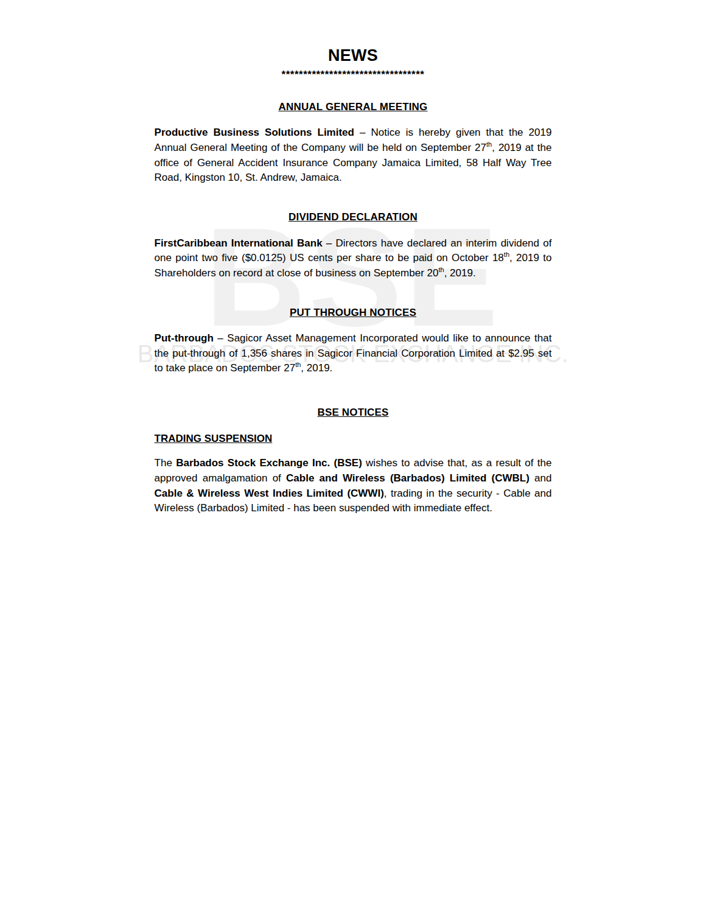BSE
BARBADOS STOCK EXCHANGE INC.
NEWS
*********************************
ANNUAL GENERAL MEETING
Productive Business Solutions Limited – Notice is hereby given that the 2019 Annual General Meeting of the Company will be held on September 27th, 2019 at the office of General Accident Insurance Company Jamaica Limited, 58 Half Way Tree Road, Kingston 10, St. Andrew, Jamaica.
DIVIDEND DECLARATION
FirstCaribbean International Bank – Directors have declared an interim dividend of one point two five ($0.0125) US cents per share to be paid on October 18th, 2019 to Shareholders on record at close of business on September 20th, 2019.
PUT THROUGH NOTICES
Put-through – Sagicor Asset Management Incorporated would like to announce that the put-through of 1,356 shares in Sagicor Financial Corporation Limited at $2.95 set to take place on September 27th, 2019.
BSE NOTICES
TRADING SUSPENSION
The Barbados Stock Exchange Inc. (BSE) wishes to advise that, as a result of the approved amalgamation of Cable and Wireless (Barbados) Limited (CWBL) and Cable & Wireless West Indies Limited (CWWI), trading in the security - Cable and Wireless (Barbados) Limited - has been suspended with immediate effect.